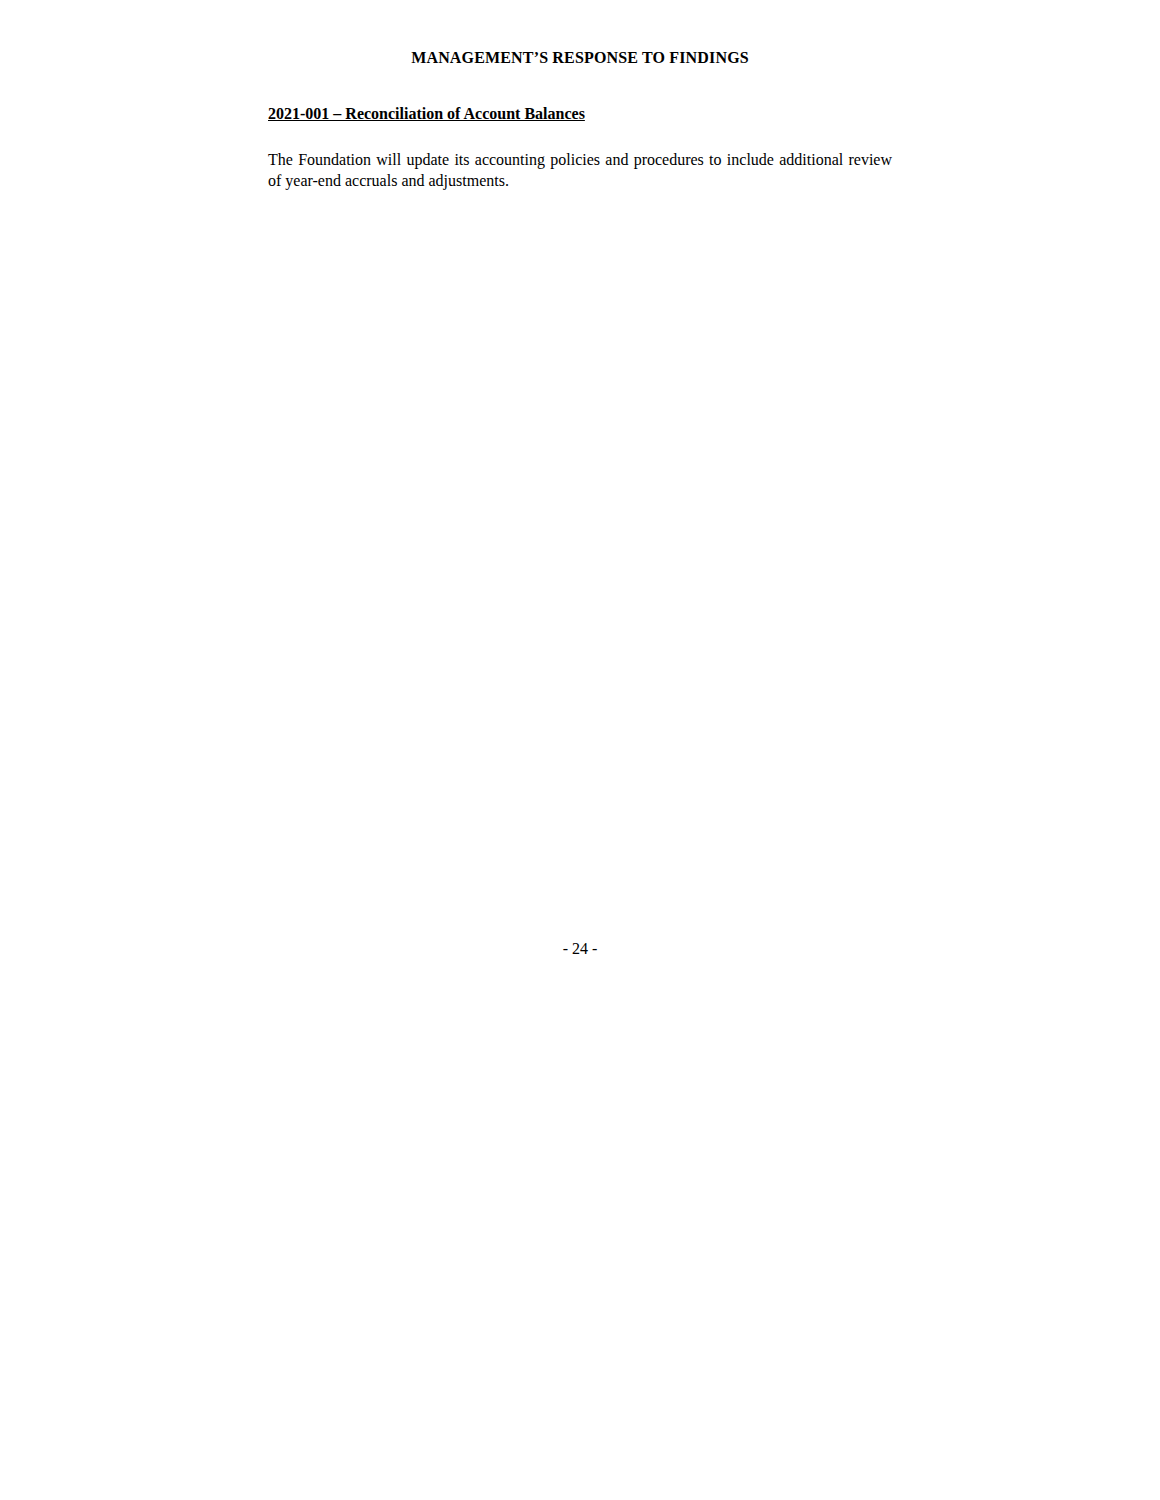Management’s Response to Findings
2021-001 – Reconciliation of Account Balances
The Foundation will update its accounting policies and procedures to include additional review of year-end accruals and adjustments.
- 24 -